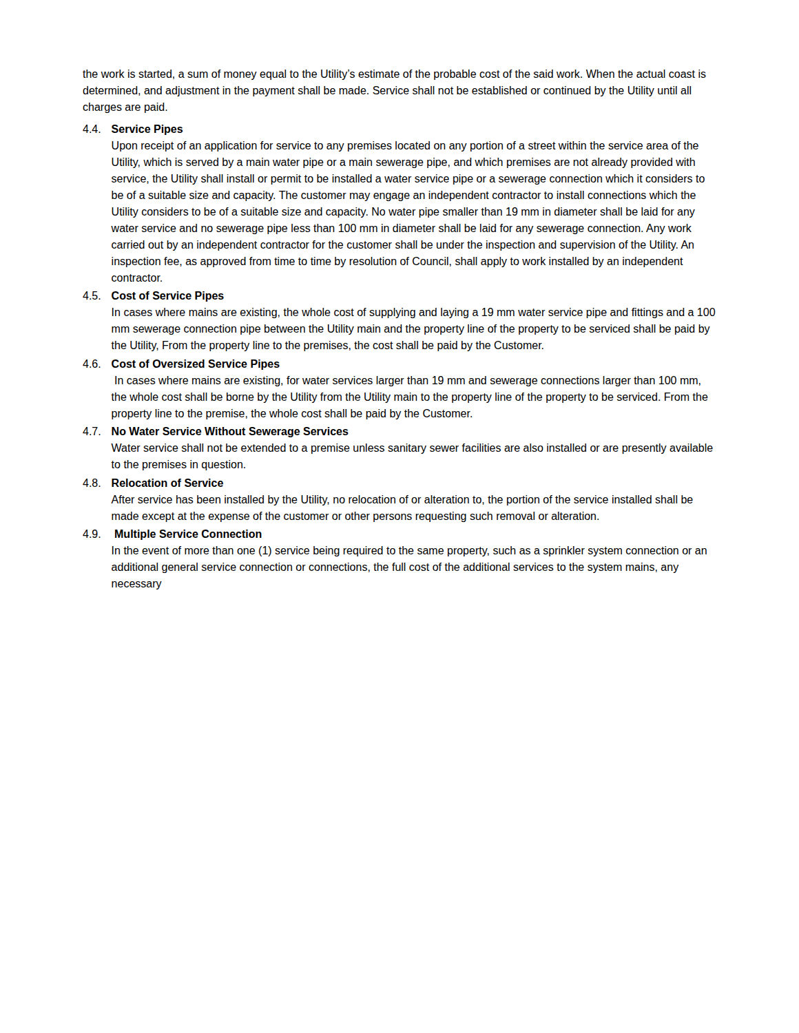the work is started, a sum of money equal to the Utility’s estimate of the probable cost of the said work. When the actual coast is determined, and adjustment in the payment shall be made. Service shall not be established or continued by the Utility until all charges are paid.
4.4. Service Pipes Upon receipt of an application for service to any premises located on any portion of a street within the service area of the Utility, which is served by a main water pipe or a main sewerage pipe, and which premises are not already provided with service, the Utility shall install or permit to be installed a water service pipe or a sewerage connection which it considers to be of a suitable size and capacity. The customer may engage an independent contractor to install connections which the Utility considers to be of a suitable size and capacity. No water pipe smaller than 19 mm in diameter shall be laid for any water service and no sewerage pipe less than 100 mm in diameter shall be laid for any sewerage connection. Any work carried out by an independent contractor for the customer shall be under the inspection and supervision of the Utility. An inspection fee, as approved from time to time by resolution of Council, shall apply to work installed by an independent contractor.
4.5. Cost of Service Pipes In cases where mains are existing, the whole cost of supplying and laying a 19 mm water service pipe and fittings and a 100 mm sewerage connection pipe between the Utility main and the property line of the property to be serviced shall be paid by the Utility, From the property line to the premises, the cost shall be paid by the Customer.
4.6. Cost of Oversized Service Pipes In cases where mains are existing, for water services larger than 19 mm and sewerage connections larger than 100 mm, the whole cost shall be borne by the Utility from the Utility main to the property line of the property to be serviced. From the property line to the premise, the whole cost shall be paid by the Customer.
4.7. No Water Service Without Sewerage Services Water service shall not be extended to a premise unless sanitary sewer facilities are also installed or are presently available to the premises in question.
4.8. Relocation of Service After service has been installed by the Utility, no relocation of or alteration to, the portion of the service installed shall be made except at the expense of the customer or other persons requesting such removal or alteration.
4.9. Multiple Service Connection In the event of more than one (1) service being required to the same property, such as a sprinkler system connection or an additional general service connection or connections, the full cost of the additional services to the system mains, any necessary